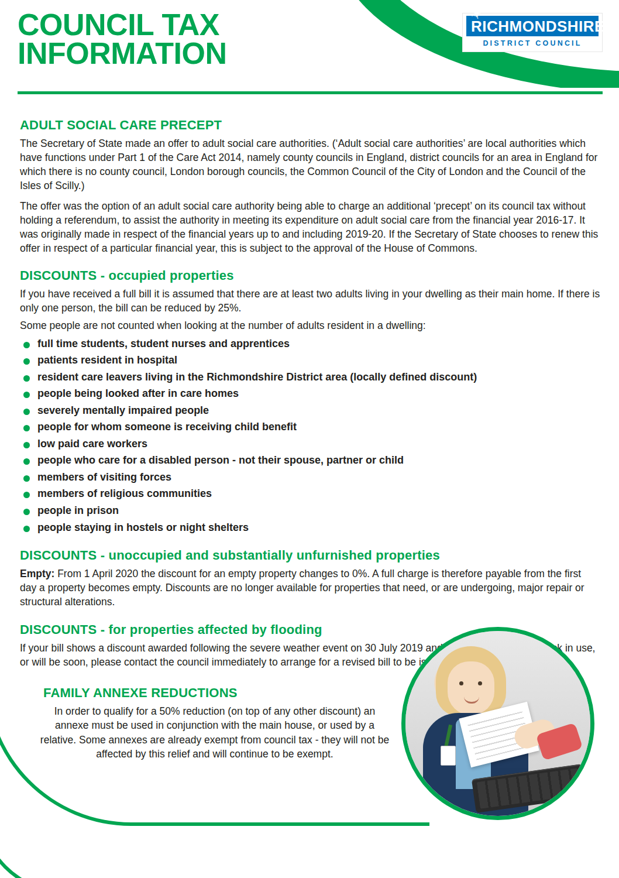Council Tax
Information
✦RICHMONDSHIRE
DISTRICT COUNCIL
ADULT SOCIAL CARE PRECEPT
The Secretary of State made an offer to adult social care authorities. (‘Adult social care authorities’ are local authorities which have functions under Part 1 of the Care Act 2014, namely county councils in England, district councils for an area in England for which there is no county council, London borough councils, the Common Council of the City of London and the Council of the Isles of Scilly.)
The offer was the option of an adult social care authority being able to charge an additional ‘precept’ on its council tax without holding a referendum, to assist the authority in meeting its expenditure on adult social care from the financial year 2016-17. It was originally made in respect of the financial years up to and including 2019-20. If the Secretary of State chooses to renew this offer in respect of a particular financial year, this is subject to the approval of the House of Commons.
DISCOUNTS - occupied properties
If you have received a full bill it is assumed that there are at least two adults living in your dwelling as their main home. If there is only one person, the bill can be reduced by 25%.
Some people are not counted when looking at the number of adults resident in a dwelling:
full time students, student nurses and apprentices
patients resident in hospital
resident care leavers living in the Richmondshire District area (locally defined discount)
people being looked after in care homes
severely mentally impaired people
people for whom someone is receiving child benefit
low paid care workers
people who care for a disabled person - not their spouse, partner or child
members of visiting forces
members of religious communities
people in prison
people staying in hostels or night shelters
DISCOUNTS - unoccupied and substantially unfurnished properties
Empty: From 1 April 2020 the discount for an empty property changes to 0%. A full charge is therefore payable from the first day a property becomes empty. Discounts are no longer available for properties that need, or are undergoing, major repair or structural alterations.
DISCOUNTS - for properties affected by flooding
If your bill shows a discount awarded following the severe weather event on 30 July 2019 and your property is now back in use, or will be soon, please contact the council immediately to arrange for a revised bill to be issued.
FAMILY ANNEXE REDUCTIONS
In order to qualify for a 50% reduction (on top of any other discount) an annexe must be used in conjunction with the main house, or used by a relative. Some annexes are already exempt from council tax - they will not be affected by this relief and will continue to be exempt.